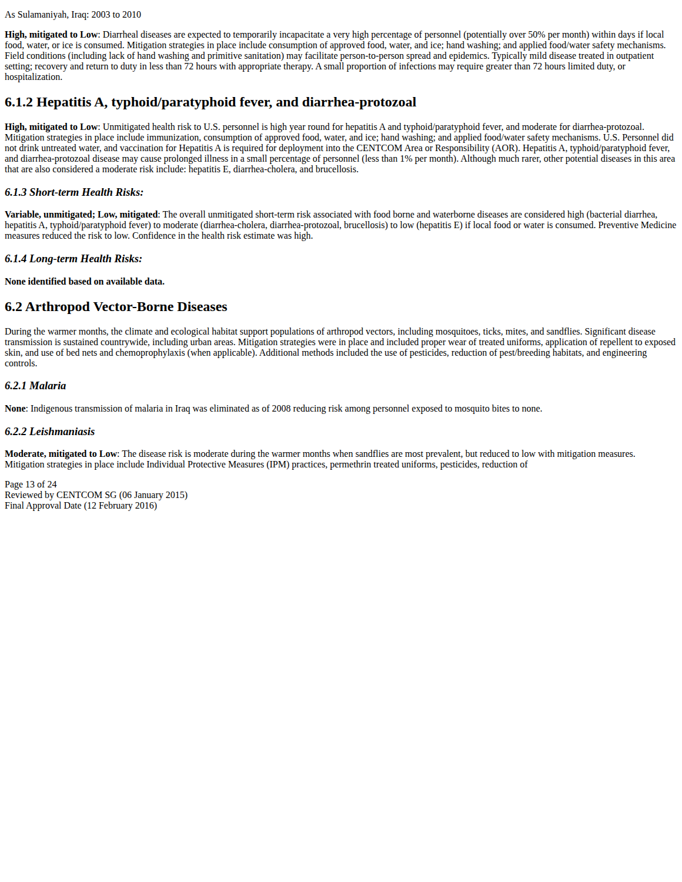As Sulamaniyah, Iraq: 2003 to 2010
High, mitigated to Low: Diarrheal diseases are expected to temporarily incapacitate a very high percentage of personnel (potentially over 50% per month) within days if local food, water, or ice is consumed. Mitigation strategies in place include consumption of approved food, water, and ice; hand washing; and applied food/water safety mechanisms. Field conditions (including lack of hand washing and primitive sanitation) may facilitate person-to-person spread and epidemics. Typically mild disease treated in outpatient setting; recovery and return to duty in less than 72 hours with appropriate therapy. A small proportion of infections may require greater than 72 hours limited duty, or hospitalization.
6.1.2 Hepatitis A, typhoid/paratyphoid fever, and diarrhea-protozoal
High, mitigated to Low: Unmitigated health risk to U.S. personnel is high year round for hepatitis A and typhoid/paratyphoid fever, and moderate for diarrhea-protozoal. Mitigation strategies in place include immunization, consumption of approved food, water, and ice; hand washing; and applied food/water safety mechanisms. U.S. Personnel did not drink untreated water, and vaccination for Hepatitis A is required for deployment into the CENTCOM Area or Responsibility (AOR). Hepatitis A, typhoid/paratyphoid fever, and diarrhea-protozoal disease may cause prolonged illness in a small percentage of personnel (less than 1% per month). Although much rarer, other potential diseases in this area that are also considered a moderate risk include: hepatitis E, diarrhea-cholera, and brucellosis.
6.1.3 Short-term Health Risks:
Variable, unmitigated; Low, mitigated: The overall unmitigated short-term risk associated with food borne and waterborne diseases are considered high (bacterial diarrhea, hepatitis A, typhoid/paratyphoid fever) to moderate (diarrhea-cholera, diarrhea-protozoal, brucellosis) to low (hepatitis E) if local food or water is consumed. Preventive Medicine measures reduced the risk to low. Confidence in the health risk estimate was high.
6.1.4 Long-term Health Risks:
None identified based on available data.
6.2 Arthropod Vector-Borne Diseases
During the warmer months, the climate and ecological habitat support populations of arthropod vectors, including mosquitoes, ticks, mites, and sandflies. Significant disease transmission is sustained countrywide, including urban areas. Mitigation strategies were in place and included proper wear of treated uniforms, application of repellent to exposed skin, and use of bed nets and chemoprophylaxis (when applicable). Additional methods included the use of pesticides, reduction of pest/breeding habitats, and engineering controls.
6.2.1 Malaria
None: Indigenous transmission of malaria in Iraq was eliminated as of 2008 reducing risk among personnel exposed to mosquito bites to none.
6.2.2 Leishmaniasis
Moderate, mitigated to Low: The disease risk is moderate during the warmer months when sandflies are most prevalent, but reduced to low with mitigation measures. Mitigation strategies in place include Individual Protective Measures (IPM) practices, permethrin treated uniforms, pesticides, reduction of
Page 13 of 24
Reviewed by CENTCOM SG (06 January 2015)
Final Approval Date (12 February 2016)